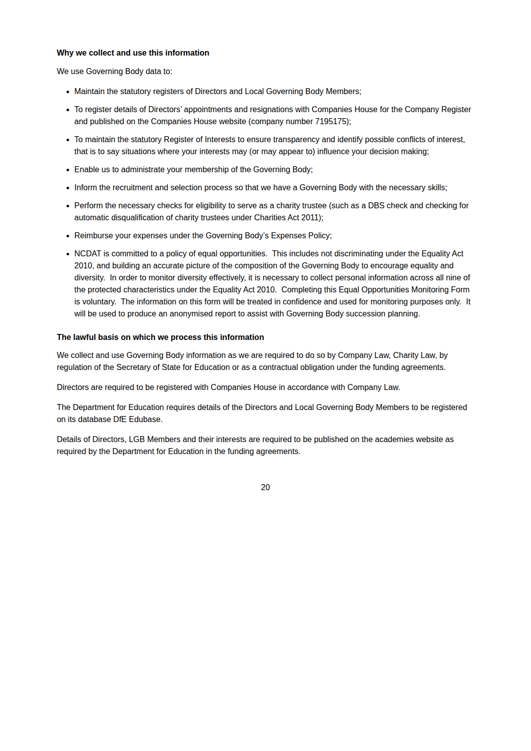Why we collect and use this information
We use Governing Body data to:
Maintain the statutory registers of Directors and Local Governing Body Members;
To register details of Directors’ appointments and resignations with Companies House for the Company Register and published on the Companies House website (company number 7195175);
To maintain the statutory Register of Interests to ensure transparency and identify possible conflicts of interest, that is to say situations where your interests may (or may appear to) influence your decision making;
Enable us to administrate your membership of the Governing Body;
Inform the recruitment and selection process so that we have a Governing Body with the necessary skills;
Perform the necessary checks for eligibility to serve as a charity trustee (such as a DBS check and checking for automatic disqualification of charity trustees under Charities Act 2011);
Reimburse your expenses under the Governing Body’s Expenses Policy;
NCDAT is committed to a policy of equal opportunities. This includes not discriminating under the Equality Act 2010, and building an accurate picture of the composition of the Governing Body to encourage equality and diversity. In order to monitor diversity effectively, it is necessary to collect personal information across all nine of the protected characteristics under the Equality Act 2010. Completing this Equal Opportunities Monitoring Form is voluntary. The information on this form will be treated in confidence and used for monitoring purposes only. It will be used to produce an anonymised report to assist with Governing Body succession planning.
The lawful basis on which we process this information
We collect and use Governing Body information as we are required to do so by Company Law, Charity Law, by regulation of the Secretary of State for Education or as a contractual obligation under the funding agreements.
Directors are required to be registered with Companies House in accordance with Company Law.
The Department for Education requires details of the Directors and Local Governing Body Members to be registered on its database DfE Edubase.
Details of Directors, LGB Members and their interests are required to be published on the academies website as required by the Department for Education in the funding agreements.
20